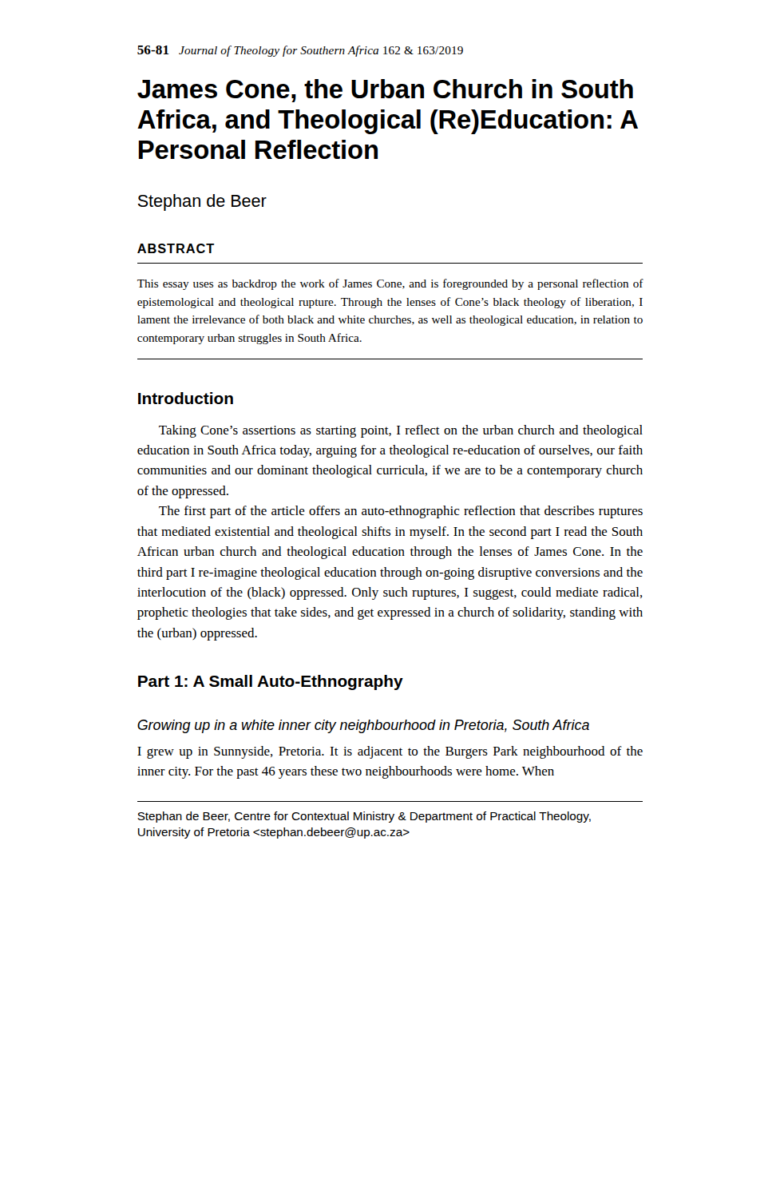56-81 Journal of Theology for Southern Africa 162 & 163/2019
James Cone, the Urban Church in South Africa, and Theological (Re)Education: A Personal Reflection
Stephan de Beer
ABSTRACT
This essay uses as backdrop the work of James Cone, and is foregrounded by a personal reflection of epistemological and theological rupture. Through the lenses of Cone’s black theology of liberation, I lament the irrelevance of both black and white churches, as well as theological education, in relation to contemporary urban struggles in South Africa.
Introduction
Taking Cone’s assertions as starting point, I reflect on the urban church and theological education in South Africa today, arguing for a theological re-education of ourselves, our faith communities and our dominant theological curricula, if we are to be a contemporary church of the oppressed.
The first part of the article offers an auto-ethnographic reflection that describes ruptures that mediated existential and theological shifts in myself. In the second part I read the South African urban church and theological education through the lenses of James Cone. In the third part I re-imagine theological education through on-going disruptive conversions and the interlocution of the (black) oppressed. Only such ruptures, I suggest, could mediate radical, prophetic theologies that take sides, and get expressed in a church of solidarity, standing with the (urban) oppressed.
Part 1: A Small Auto-Ethnography
Growing up in a white inner city neighbourhood in Pretoria, South Africa
I grew up in Sunnyside, Pretoria. It is adjacent to the Burgers Park neighbourhood of the inner city. For the past 46 years these two neighbourhoods were home. When
Stephan de Beer, Centre for Contextual Ministry & Department of Practical Theology, University of Pretoria <stephan.debeer@up.ac.za>